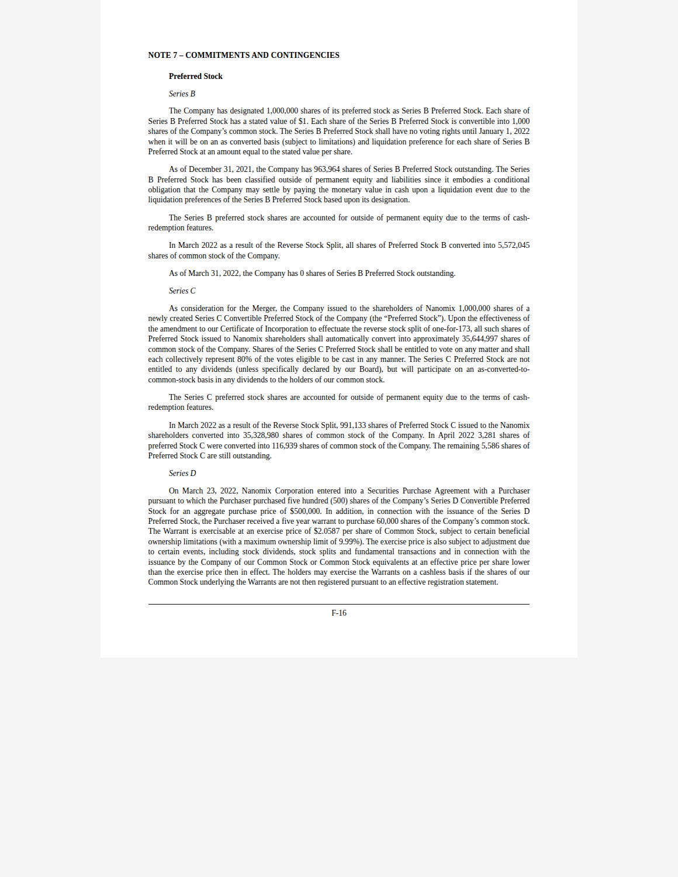NOTE 7 – COMMITMENTS AND CONTINGENCIES
Preferred Stock
Series B
The Company has designated 1,000,000 shares of its preferred stock as Series B Preferred Stock. Each share of Series B Preferred Stock has a stated value of $1. Each share of the Series B Preferred Stock is convertible into 1,000 shares of the Company’s common stock. The Series B Preferred Stock shall have no voting rights until January 1, 2022 when it will be on an as converted basis (subject to limitations) and liquidation preference for each share of Series B Preferred Stock at an amount equal to the stated value per share.
As of December 31, 2021, the Company has 963,964 shares of Series B Preferred Stock outstanding. The Series B Preferred Stock has been classified outside of permanent equity and liabilities since it embodies a conditional obligation that the Company may settle by paying the monetary value in cash upon a liquidation event due to the liquidation preferences of the Series B Preferred Stock based upon its designation.
The Series B preferred stock shares are accounted for outside of permanent equity due to the terms of cash-redemption features.
In March 2022 as a result of the Reverse Stock Split, all shares of Preferred Stock B converted into 5,572,045 shares of common stock of the Company.
As of March 31, 2022, the Company has 0 shares of Series B Preferred Stock outstanding.
Series C
As consideration for the Merger, the Company issued to the shareholders of Nanomix 1,000,000 shares of a newly created Series C Convertible Preferred Stock of the Company (the “Preferred Stock”). Upon the effectiveness of the amendment to our Certificate of Incorporation to effectuate the reverse stock split of one-for-173, all such shares of Preferred Stock issued to Nanomix shareholders shall automatically convert into approximately 35,644,997 shares of common stock of the Company. Shares of the Series C Preferred Stock shall be entitled to vote on any matter and shall each collectively represent 80% of the votes eligible to be cast in any manner. The Series C Preferred Stock are not entitled to any dividends (unless specifically declared by our Board), but will participate on an as-converted-to-common-stock basis in any dividends to the holders of our common stock.
The Series C preferred stock shares are accounted for outside of permanent equity due to the terms of cash-redemption features.
In March 2022 as a result of the Reverse Stock Split, 991,133 shares of Preferred Stock C issued to the Nanomix shareholders converted into 35,328,980 shares of common stock of the Company. In April 2022 3,281 shares of preferred Stock C were converted into 116,939 shares of common stock of the Company. The remaining 5,586 shares of Preferred Stock C are still outstanding.
Series D
On March 23, 2022, Nanomix Corporation entered into a Securities Purchase Agreement with a Purchaser pursuant to which the Purchaser purchased five hundred (500) shares of the Company’s Series D Convertible Preferred Stock for an aggregate purchase price of $500,000. In addition, in connection with the issuance of the Series D Preferred Stock, the Purchaser received a five year warrant to purchase 60,000 shares of the Company’s common stock. The Warrant is exercisable at an exercise price of $2.0587 per share of Common Stock, subject to certain beneficial ownership limitations (with a maximum ownership limit of 9.99%). The exercise price is also subject to adjustment due to certain events, including stock dividends, stock splits and fundamental transactions and in connection with the issuance by the Company of our Common Stock or Common Stock equivalents at an effective price per share lower than the exercise price then in effect. The holders may exercise the Warrants on a cashless basis if the shares of our Common Stock underlying the Warrants are not then registered pursuant to an effective registration statement.
F-16